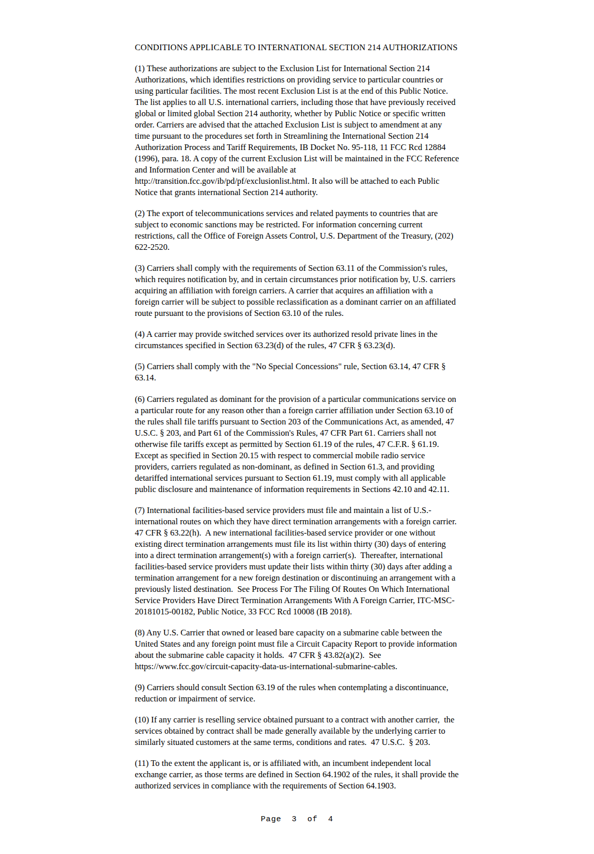CONDITIONS APPLICABLE TO INTERNATIONAL SECTION 214 AUTHORIZATIONS
(1) These authorizations are subject to the Exclusion List for International Section 214 Authorizations, which identifies restrictions on providing service to particular countries or using particular facilities. The most recent Exclusion List is at the end of this Public Notice. The list applies to all U.S. international carriers, including those that have previously received global or limited global Section 214 authority, whether by Public Notice or specific written order. Carriers are advised that the attached Exclusion List is subject to amendment at any time pursuant to the procedures set forth in Streamlining the International Section 214 Authorization Process and Tariff Requirements, IB Docket No. 95-118, 11 FCC Rcd 12884 (1996), para. 18. A copy of the current Exclusion List will be maintained in the FCC Reference and Information Center and will be available at http://transition.fcc.gov/ib/pd/pf/exclusionlist.html. It also will be attached to each Public Notice that grants international Section 214 authority.
(2) The export of telecommunications services and related payments to countries that are subject to economic sanctions may be restricted. For information concerning current restrictions, call the Office of Foreign Assets Control, U.S. Department of the Treasury, (202) 622-2520.
(3) Carriers shall comply with the requirements of Section 63.11 of the Commission's rules, which requires notification by, and in certain circumstances prior notification by, U.S. carriers acquiring an affiliation with foreign carriers. A carrier that acquires an affiliation with a foreign carrier will be subject to possible reclassification as a dominant carrier on an affiliated route pursuant to the provisions of Section 63.10 of the rules.
(4) A carrier may provide switched services over its authorized resold private lines in the circumstances specified in Section 63.23(d) of the rules, 47 CFR § 63.23(d).
(5) Carriers shall comply with the "No Special Concessions" rule, Section 63.14, 47 CFR § 63.14.
(6) Carriers regulated as dominant for the provision of a particular communications service on a particular route for any reason other than a foreign carrier affiliation under Section 63.10 of the rules shall file tariffs pursuant to Section 203 of the Communications Act, as amended, 47 U.S.C. § 203, and Part 61 of the Commission's Rules, 47 CFR Part 61. Carriers shall not otherwise file tariffs except as permitted by Section 61.19 of the rules, 47 C.F.R. § 61.19. Except as specified in Section 20.15 with respect to commercial mobile radio service providers, carriers regulated as non-dominant, as defined in Section 61.3, and providing detariffed international services pursuant to Section 61.19, must comply with all applicable public disclosure and maintenance of information requirements in Sections 42.10 and 42.11.
(7) International facilities-based service providers must file and maintain a list of U.S.-international routes on which they have direct termination arrangements with a foreign carrier. 47 CFR § 63.22(h). A new international facilities-based service provider or one without existing direct termination arrangements must file its list within thirty (30) days of entering into a direct termination arrangement(s) with a foreign carrier(s). Thereafter, international facilities-based service providers must update their lists within thirty (30) days after adding a termination arrangement for a new foreign destination or discontinuing an arrangement with a previously listed destination. See Process For The Filing Of Routes On Which International Service Providers Have Direct Termination Arrangements With A Foreign Carrier, ITC-MSC-20181015-00182, Public Notice, 33 FCC Rcd 10008 (IB 2018).
(8) Any U.S. Carrier that owned or leased bare capacity on a submarine cable between the United States and any foreign point must file a Circuit Capacity Report to provide information about the submarine cable capacity it holds. 47 CFR § 43.82(a)(2). See https://www.fcc.gov/circuit-capacity-data-us-international-submarine-cables.
(9) Carriers should consult Section 63.19 of the rules when contemplating a discontinuance, reduction or impairment of service.
(10) If any carrier is reselling service obtained pursuant to a contract with another carrier, the services obtained by contract shall be made generally available by the underlying carrier to similarly situated customers at the same terms, conditions and rates. 47 U.S.C. § 203.
(11) To the extent the applicant is, or is affiliated with, an incumbent independent local exchange carrier, as those terms are defined in Section 64.1902 of the rules, it shall provide the authorized services in compliance with the requirements of Section 64.1903.
Page 3 of 4